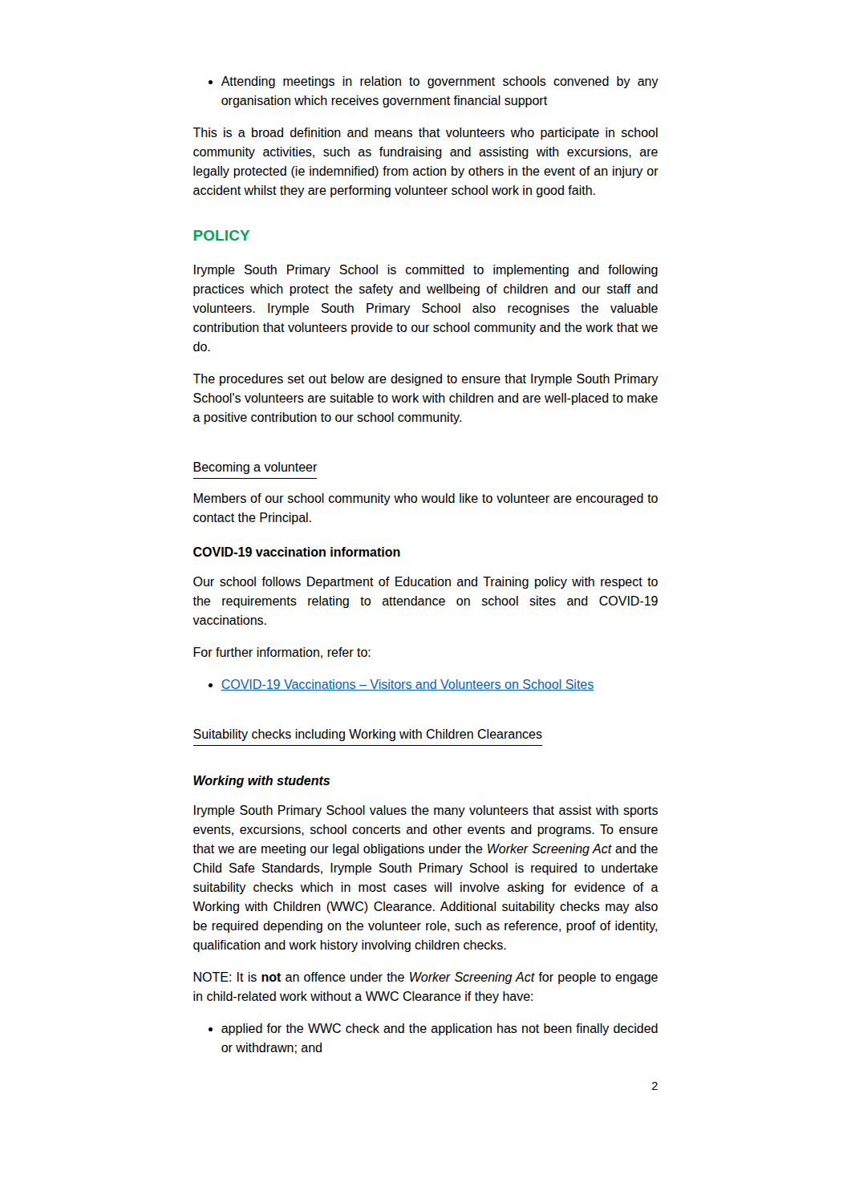Attending meetings in relation to government schools convened by any organisation which receives government financial support
This is a broad definition and means that volunteers who participate in school community activities, such as fundraising and assisting with excursions, are legally protected (ie indemnified) from action by others in the event of an injury or accident whilst they are performing volunteer school work in good faith.
POLICY
Irymple South Primary School is committed to implementing and following practices which protect the safety and wellbeing of children and our staff and volunteers. Irymple South Primary School also recognises the valuable contribution that volunteers provide to our school community and the work that we do.
The procedures set out below are designed to ensure that Irymple South Primary School's volunteers are suitable to work with children and are well-placed to make a positive contribution to our school community.
Becoming a volunteer
Members of our school community who would like to volunteer are encouraged to contact the Principal.
COVID-19 vaccination information
Our school follows Department of Education and Training policy with respect to the requirements relating to attendance on school sites and COVID-19 vaccinations.
For further information, refer to:
COVID-19 Vaccinations – Visitors and Volunteers on School Sites
Suitability checks including Working with Children Clearances
Working with students
Irymple South Primary School values the many volunteers that assist with sports events, excursions, school concerts and other events and programs. To ensure that we are meeting our legal obligations under the Worker Screening Act and the Child Safe Standards, Irymple South Primary School is required to undertake suitability checks which in most cases will involve asking for evidence of a Working with Children (WWC) Clearance. Additional suitability checks may also be required depending on the volunteer role, such as reference, proof of identity, qualification and work history involving children checks.
NOTE: It is not an offence under the Worker Screening Act for people to engage in child-related work without a WWC Clearance if they have:
applied for the WWC check and the application has not been finally decided or withdrawn; and
2